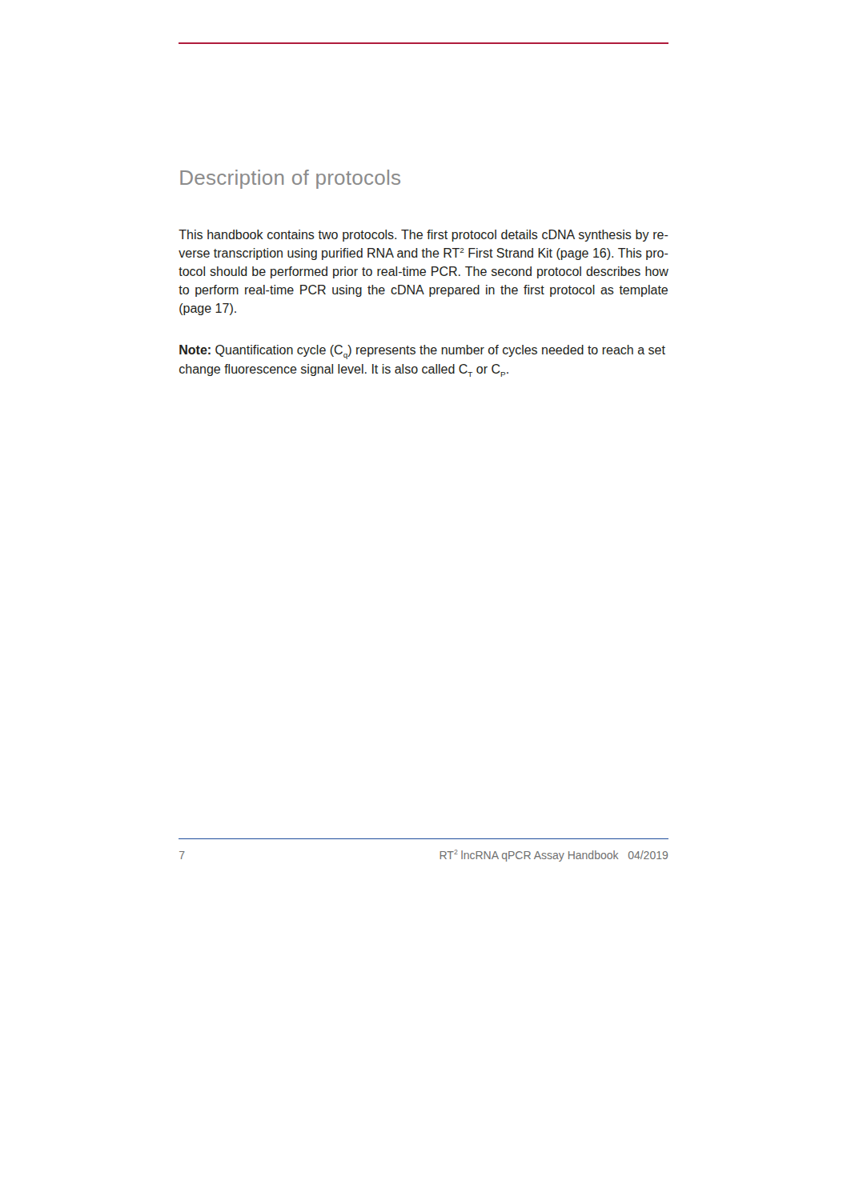Description of protocols
This handbook contains two protocols. The first protocol details cDNA synthesis by reverse transcription using purified RNA and the RT2 First Strand Kit (page 16). This protocol should be performed prior to real-time PCR. The second protocol describes how to perform real-time PCR using the cDNA prepared in the first protocol as template (page 17).
Note: Quantification cycle (Cq) represents the number of cycles needed to reach a set change fluorescence signal level. It is also called CT or CP.
7
RT2 lncRNA qPCR Assay Handbook 04/2019